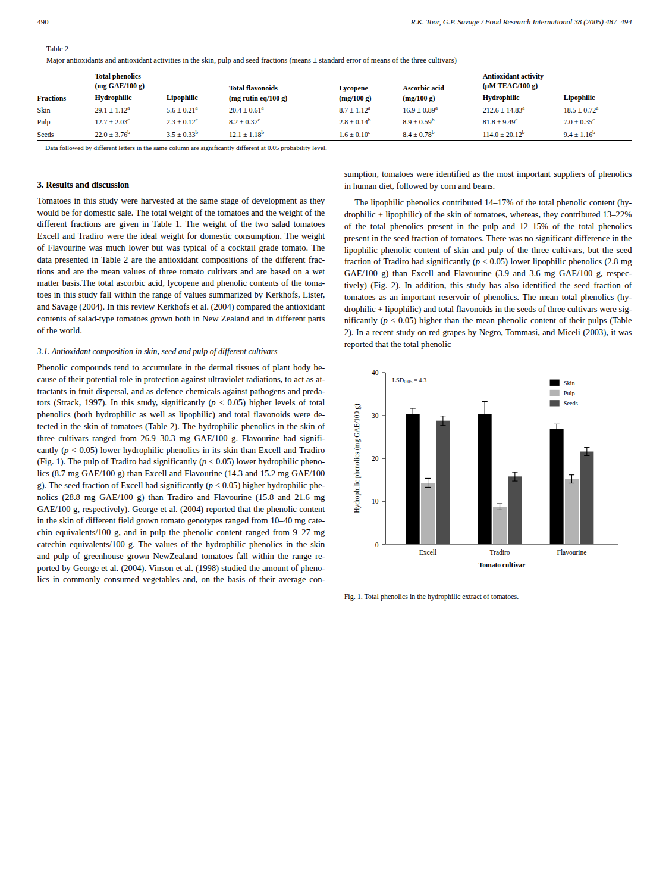490 R.K. Toor, G.P. Savage / Food Research International 38 (2005) 487–494
Table 2
Major antioxidants and antioxidant activities in the skin, pulp and seed fractions (means ± standard error of means of the three cultivars)
| Fractions | Total phenolics (mg GAE/100 g) | Total flavonoids (mg rutin eq/100 g) | Lycopene (mg/100 g) | Ascorbic acid (mg/100 g) | Antioxidant activity (µM TEAC/100 g) |
| --- | --- | --- | --- | --- | --- |
| Hydrophilic | Lipophilic | Hydrophilic | Lipophilic |
| Skin | 29.1 ± 1.12 a | 5.6 ± 0.21 a | 20.4 ± 0.61 a | 8.7 ± 1.12 a | 16.9 ± 0.89 a | 212.6 ± 14.83 a | 18.5 ± 0.72 a |
| Pulp | 12.7 ± 2.03 c | 2.3 ± 0.12 c | 8.2 ± 0.37 c | 2.8 ± 0.14 b | 8.9 ± 0.59 b | 81.8 ± 9.49 c | 7.0 ± 0.35 c |
| Seeds | 22.0 ± 3.76 b | 3.5 ± 0.33 b | 12.1 ± 1.18 b | 1.6 ± 0.10 c | 8.4 ± 0.78 b | 114.0 ± 20.12 b | 9.4 ± 1.16 b |
Data followed by different letters in the same column are significantly different at 0.05 probability level.
3. Results and discussion
Tomatoes in this study were harvested at the same stage of development as they would be for domestic sale. The total weight of the tomatoes and the weight of the different fractions are given in Table 1. The weight of the two salad tomatoes Excell and Tradiro were the ideal weight for domestic consumption. The weight of Flavourine was much lower but was typical of a cocktail grade tomato. The data presented in Table 2 are the antioxidant compositions of the different fractions and are the mean values of three tomato cultivars and are based on a wet matter basis.The total ascorbic acid, lycopene and phenolic contents of the tomatoes in this study fall within the range of values summarized by Kerkhofs, Lister, and Savage (2004). In this review Kerkhofs et al. (2004) compared the antioxidant contents of salad-type tomatoes grown both in New Zealand and in different parts of the world.
3.1. Antioxidant composition in skin, seed and pulp of different cultivars
Phenolic compounds tend to accumulate in the dermal tissues of plant body because of their potential role in protection against ultraviolet radiations, to act as attractants in fruit dispersal, and as defence chemicals against pathogens and predators (Strack, 1997). In this study, significantly (p < 0.05) higher levels of total phenolics (both hydrophilic as well as lipophilic) and total flavonoids were detected in the skin of tomatoes (Table 2). The hydrophilic phenolics in the skin of three cultivars ranged from 26.9–30.3 mg GAE/100 g. Flavourine had significantly (p < 0.05) lower hydrophilic phenolics in its skin than Excell and Tradiro (Fig. 1). The pulp of Tradiro had significantly (p < 0.05) lower hydrophilic phenolics (8.7 mg GAE/100 g) than Excell and Flavourine (14.3 and 15.2 mg GAE/100 g). The seed fraction of Excell had significantly (p < 0.05) higher hydrophilic phenolics (28.8 mg GAE/100 g) than Tradiro and Flavourine (15.8 and 21.6 mg GAE/100 g, respectively). George et al. (2004) reported that the phenolic content in the skin of different field grown tomato genotypes ranged from 10–40 mg catechin equivalents/100 g, and in pulp the phenolic content ranged from 9–27 mg catechin equivalents/100 g. The values of the hydrophilic phenolics in the skin and pulp of greenhouse grown NewZealand tomatoes fall within the range reported by George et al. (2004). Vinson et al. (1998) studied the amount of phenolics in commonly consumed vegetables and, on the basis of their average consumption, tomatoes were identified as the most important suppliers of phenolics in human diet, followed by corn and beans.
The lipophilic phenolics contributed 14–17% of the total phenolic content (hydrophilic + lipophilic) of the skin of tomatoes, whereas, they contributed 13–22% of the total phenolics present in the pulp and 12–15% of the total phenolics present in the seed fraction of tomatoes. There was no significant difference in the lipophilic phenolic content of skin and pulp of the three cultivars, but the seed fraction of Tradiro had significantly (p < 0.05) lower lipophilic phenolics (2.8 mg GAE/100 g) than Excell and Flavourine (3.9 and 3.6 mg GAE/100 g, respectively) (Fig. 2). In addition, this study has also identified the seed fraction of tomatoes as an important reservoir of phenolics. The mean total phenolics (hydrophilic + lipophilic) and total flavonoids in the seeds of three cultivars were significantly (p < 0.05) higher than the mean phenolic content of their pulps (Table 2). In a recent study on red grapes by Negro, Tommasi, and Miceli (2003), it was reported that the total phenolic
0 10 20 30 40 Hydrophilic phenolics (mg GAE/100 g) LSD0.05 = 4.3 Skin Pulp Seeds Excell Tradiro Flavourine Tomato cultivar
Fig. 1. Total phenolics in the hydrophilic extract of tomatoes.